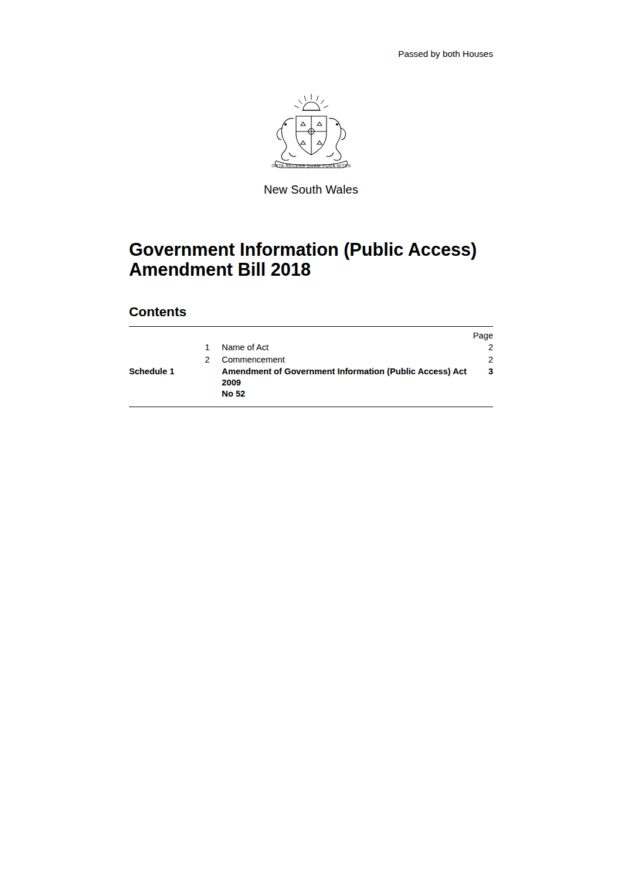Passed by both Houses
ORTA RECENS QUAM PURA NITES
New South Wales
Government Information (Public Access)
Amendment Bill 2018
Contents
| | | | Page |
| | 1 | Name of Act | 2 |
| | 2 | Commencement | 2 |
| Schedule 1 | | Amendment of Government Information (Public Access) Act 2009 No 52 | 3 |